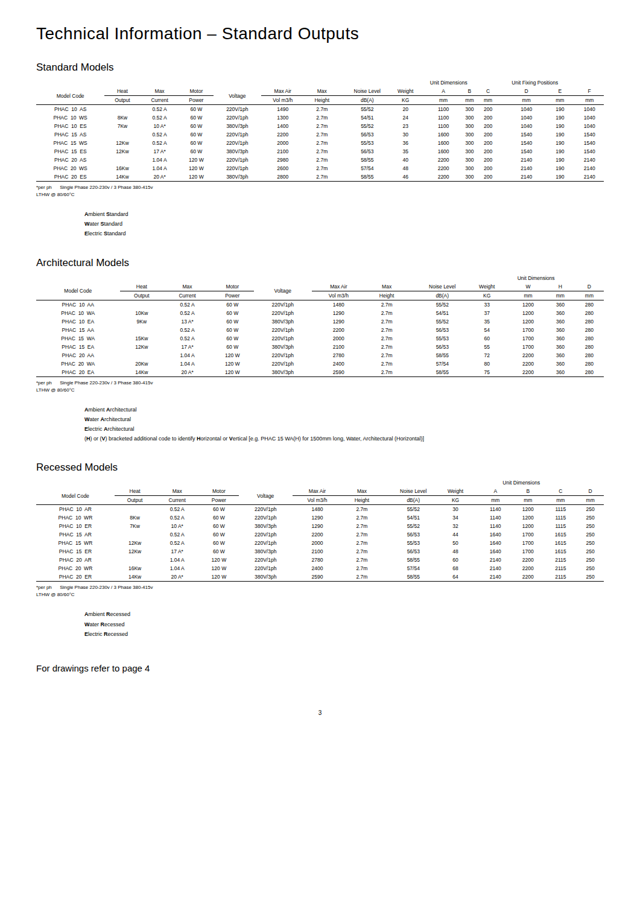Technical Information – Standard Outputs
Standard Models
| | | Unit Dimensions | | Unit Fixing Positions |
| --- | --- | --- | --- | --- |
| Model Code | Heat | Max | Motor | Voltage | Max Air | Max | Noise Level | Weight | | A | B | C | | D | E | F |
| Output | Current | Power | Vol m3/h | Height | dB(A) | KG | | mm | mm | mm | | mm | mm | mm |
| PHAC 10 AS | | 0.52 A | 60 W | 220V/1ph | 1490 | 2.7m | 55/52 | 20 | | 1100 | 300 | 200 | | 1040 | 190 | 1040 |
| PHAC 10 WS | 8Kw | 0.52 A | 60 W | 220V/1ph | 1300 | 2.7m | 54/51 | 24 | | 1100 | 300 | 200 | | 1040 | 190 | 1040 |
| PHAC 10 ES | 7Kw | 10 A* | 60 W | 380V/3ph | 1400 | 2.7m | 55/52 | 23 | | 1100 | 300 | 200 | | 1040 | 190 | 1040 |
| PHAC 15 AS | | 0.52 A | 60 W | 220V/1ph | 2200 | 2.7m | 56/53 | 30 | | 1600 | 300 | 200 | | 1540 | 190 | 1540 |
| PHAC 15 WS | 12Kw | 0.52 A | 60 W | 220V/1ph | 2000 | 2.7m | 55/53 | 36 | | 1600 | 300 | 200 | | 1540 | 190 | 1540 |
| PHAC 15 ES | 12Kw | 17 A* | 60 W | 380V/3ph | 2100 | 2.7m | 56/53 | 35 | | 1600 | 300 | 200 | | 1540 | 190 | 1540 |
| PHAC 20 AS | | 1.04 A | 120 W | 220V/1ph | 2980 | 2.7m | 58/55 | 40 | | 2200 | 300 | 200 | | 2140 | 190 | 2140 |
| PHAC 20 WS | 16Kw | 1.04 A | 120 W | 220V/1ph | 2600 | 2.7m | 57/54 | 48 | | 2200 | 300 | 200 | | 2140 | 190 | 2140 |
| PHAC 20 ES | 14Kw | 20 A* | 120 W | 380V/3ph | 2800 | 2.7m | 58/55 | 46 | | 2200 | 300 | 200 | | 2140 | 190 | 2140 |
*per ph Single Phase 220-230v / 3 Phase 380-415v
LTHW @ 80/60°C
Ambient Standard
Water Standard
Electric Standard
Architectural Models
| | | Unit Dimensions |
| --- | --- | --- |
| Model Code | Heat | Max | Motor | Voltage | Max Air | Max | Noise Level | Weight | | W | H | D |
| Output | Current | Power | Vol m3/h | Height | dB(A) | KG | | mm | mm | mm |
| PHAC 10 AA | | 0.52 A | 60 W | 220V/1ph | 1480 | 2.7m | 55/52 | 33 | | 1200 | 360 | 280 |
| PHAC 10 WA | 10Kw | 0.52 A | 60 W | 220V/1ph | 1290 | 2.7m | 54/51 | 37 | | 1200 | 360 | 280 |
| PHAC 10 EA | 9Kw | 13 A* | 60 W | 380V/3ph | 1290 | 2.7m | 55/52 | 35 | | 1200 | 360 | 280 |
| PHAC 15 AA | | 0.52 A | 60 W | 220V/1ph | 2200 | 2.7m | 56/53 | 54 | | 1700 | 360 | 280 |
| PHAC 15 WA | 15Kw | 0.52 A | 60 W | 220V/1ph | 2000 | 2.7m | 55/53 | 60 | | 1700 | 360 | 280 |
| PHAC 15 EA | 12Kw | 17 A* | 60 W | 380V/3ph | 2100 | 2.7m | 56/53 | 55 | | 1700 | 360 | 280 |
| PHAC 20 AA | | 1.04 A | 120 W | 220V/1ph | 2780 | 2.7m | 58/55 | 72 | | 2200 | 360 | 280 |
| PHAC 20 WA | 20Kw | 1.04 A | 120 W | 220V/1ph | 2400 | 2.7m | 57/54 | 80 | | 2200 | 360 | 280 |
| PHAC 20 EA | 14Kw | 20 A* | 120 W | 380V/3ph | 2590 | 2.7m | 58/55 | 75 | | 2200 | 360 | 280 |
*per ph Single Phase 220-230v / 3 Phase 380-415v
LTHW @ 80/60°C
Ambient Architectural
Water Architectural
Electric Architectural
(H) or (V) bracketed additional code to identify Horizontal or Vertical [e.g. PHAC 15 WA(H) for 1500mm long, Water, Architectural (Horizontal)]
Recessed Models
| | | Unit Dimensions |
| --- | --- | --- |
| Model Code | Heat | Max | Motor | Voltage | Max Air | Max | Noise Level | Weight | | A | B | C | D |
| Output | Current | Power | Vol m3/h | Height | dB(A) | KG | | mm | mm | mm | mm |
| PHAC 10 AR | | 0.52 A | 60 W | 220V/1ph | 1480 | 2.7m | 55/52 | 30 | | 1140 | 1200 | 1115 | 250 |
| PHAC 10 WR | 8Kw | 0.52 A | 60 W | 220V/1ph | 1290 | 2.7m | 54/51 | 34 | | 1140 | 1200 | 1115 | 250 |
| PHAC 10 ER | 7Kw | 10 A* | 60 W | 380V/3ph | 1290 | 2.7m | 55/52 | 32 | | 1140 | 1200 | 1115 | 250 |
| PHAC 15 AR | | 0.52 A | 60 W | 220V/1ph | 2200 | 2.7m | 56/53 | 44 | | 1640 | 1700 | 1615 | 250 |
| PHAC 15 WR | 12Kw | 0.52 A | 60 W | 220V/1ph | 2000 | 2.7m | 55/53 | 50 | | 1640 | 1700 | 1615 | 250 |
| PHAC 15 ER | 12Kw | 17 A* | 60 W | 380V/3ph | 2100 | 2.7m | 56/53 | 48 | | 1640 | 1700 | 1615 | 250 |
| PHAC 20 AR | | 1.04 A | 120 W | 220V/1ph | 2780 | 2.7m | 58/55 | 60 | | 2140 | 2200 | 2115 | 250 |
| PHAC 20 WR | 16Kw | 1.04 A | 120 W | 220V/1ph | 2400 | 2.7m | 57/54 | 68 | | 2140 | 2200 | 2115 | 250 |
| PHAC 20 ER | 14Kw | 20 A* | 120 W | 380V/3ph | 2590 | 2.7m | 58/55 | 64 | | 2140 | 2200 | 2115 | 250 |
*per ph Single Phase 220-230v / 3 Phase 380-415v
LTHW @ 80/60°C
Ambient Recessed
Water Recessed
Electric Recessed
For drawings refer to page 4
3